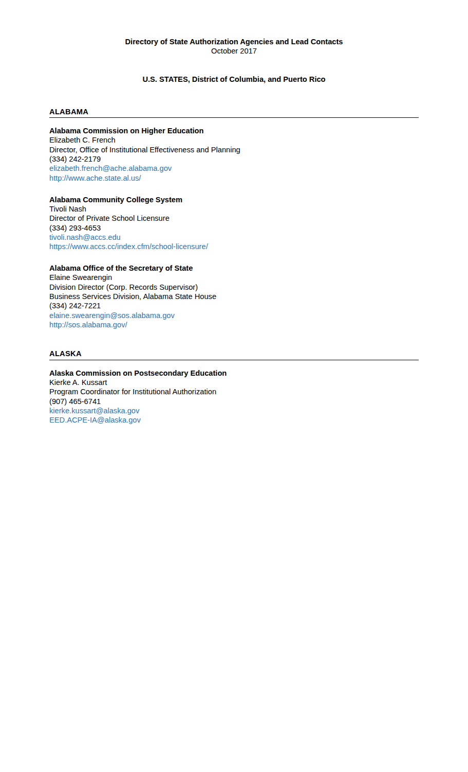Directory of State Authorization Agencies and Lead Contacts
October 2017
U.S. STATES, District of Columbia, and Puerto Rico
ALABAMA
Alabama Commission on Higher Education
Elizabeth C. French
Director, Office of Institutional Effectiveness and Planning
(334) 242-2179
elizabeth.french@ache.alabama.gov
http://www.ache.state.al.us/
Alabama Community College System
Tivoli Nash
Director of Private School Licensure
(334) 293-4653
tivoli.nash@accs.edu
https://www.accs.cc/index.cfm/school-licensure/
Alabama Office of the Secretary of State
Elaine Swearengin
Division Director (Corp. Records Supervisor)
Business Services Division, Alabama State House
(334) 242-7221
elaine.swearengin@sos.alabama.gov
http://sos.alabama.gov/
ALASKA
Alaska Commission on Postsecondary Education
Kierke A. Kussart
Program Coordinator for Institutional Authorization
(907) 465-6741
kierke.kussart@alaska.gov
EED.ACPE-IA@alaska.gov